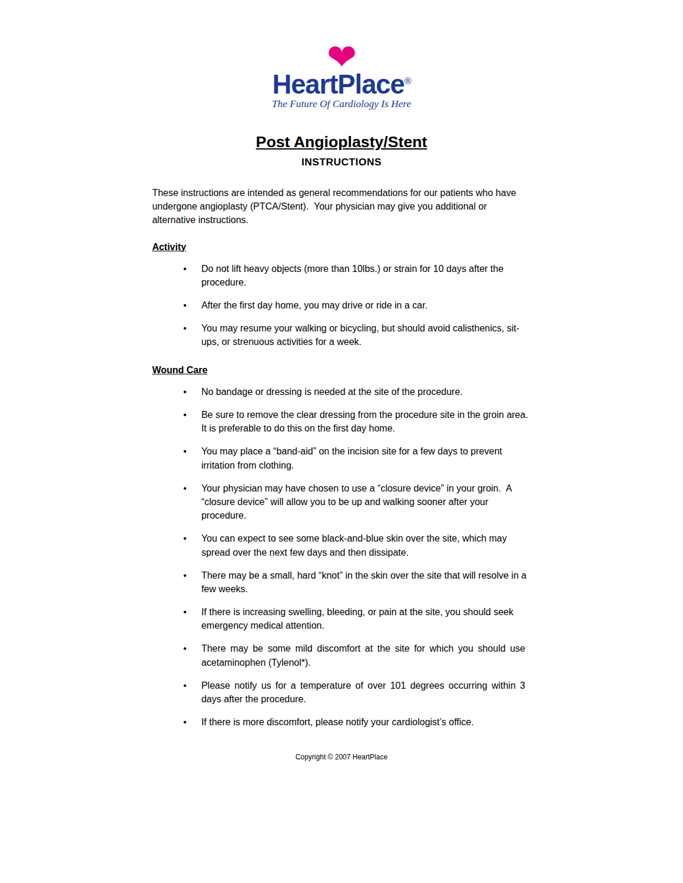❤
HeartPlace®
The Future Of Cardiology Is Here
Post Angioplasty/Stent
INSTRUCTIONS
These instructions are intended as general recommendations for our patients who have undergone angioplasty (PTCA/Stent). Your physician may give you additional or alternative instructions.
Activity
Do not lift heavy objects (more than 10lbs.) or strain for 10 days after the procedure.
After the first day home, you may drive or ride in a car.
You may resume your walking or bicycling, but should avoid calisthenics, sit-ups, or strenuous activities for a week.
Wound Care
No bandage or dressing is needed at the site of the procedure.
Be sure to remove the clear dressing from the procedure site in the groin area. It is preferable to do this on the first day home.
You may place a “band-aid” on the incision site for a few days to prevent irritation from clothing.
Your physician may have chosen to use a “closure device” in your groin. A “closure device” will allow you to be up and walking sooner after your procedure.
You can expect to see some black-and-blue skin over the site, which may spread over the next few days and then dissipate.
There may be a small, hard “knot” in the skin over the site that will resolve in a few weeks.
If there is increasing swelling, bleeding, or pain at the site, you should seek emergency medical attention.
There may be some mild discomfort at the site for which you should use acetaminophen (Tylenol*).
Please notify us for a temperature of over 101 degrees occurring within 3 days after the procedure.
If there is more discomfort, please notify your cardiologist’s office.
Copyright © 2007 HeartPlace